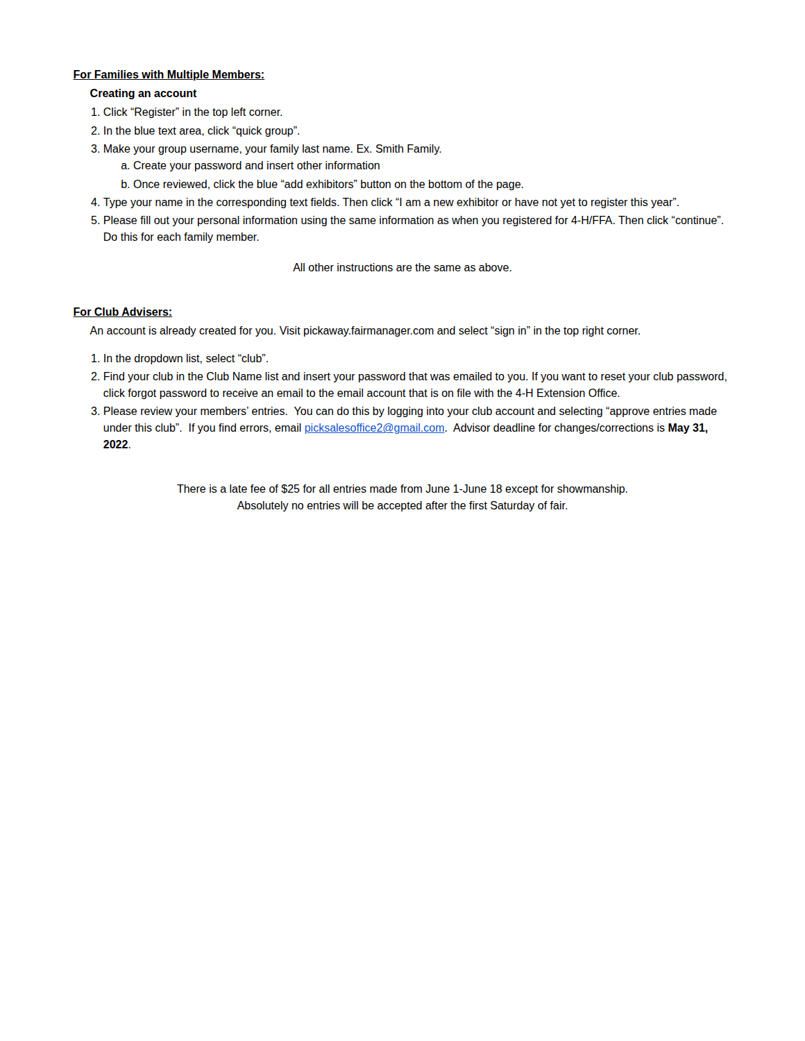For Families with Multiple Members:
Creating an account
Click “Register” in the top left corner.
In the blue text area, click “quick group”.
Make your group username, your family last name. Ex. Smith Family.
Create your password and insert other information
Once reviewed, click the blue “add exhibitors” button on the bottom of the page.
Type your name in the corresponding text fields. Then click “I am a new exhibitor or have not yet to register this year”.
Please fill out your personal information using the same information as when you registered for 4-H/FFA. Then click “continue”. Do this for each family member.
All other instructions are the same as above.
For Club Advisers:
An account is already created for you. Visit pickaway.fairmanager.com and select “sign in” in the top right corner.
In the dropdown list, select “club”.
Find your club in the Club Name list and insert your password that was emailed to you. If you want to reset your club password, click forgot password to receive an email to the email account that is on file with the 4-H Extension Office.
Please review your members’ entries. You can do this by logging into your club account and selecting “approve entries made under this club”. If you find errors, email picksalesoffice2@gmail.com. Advisor deadline for changes/corrections is May 31, 2022.
There is a late fee of $25 for all entries made from June 1-June 18 except for showmanship.
Absolutely no entries will be accepted after the first Saturday of fair.